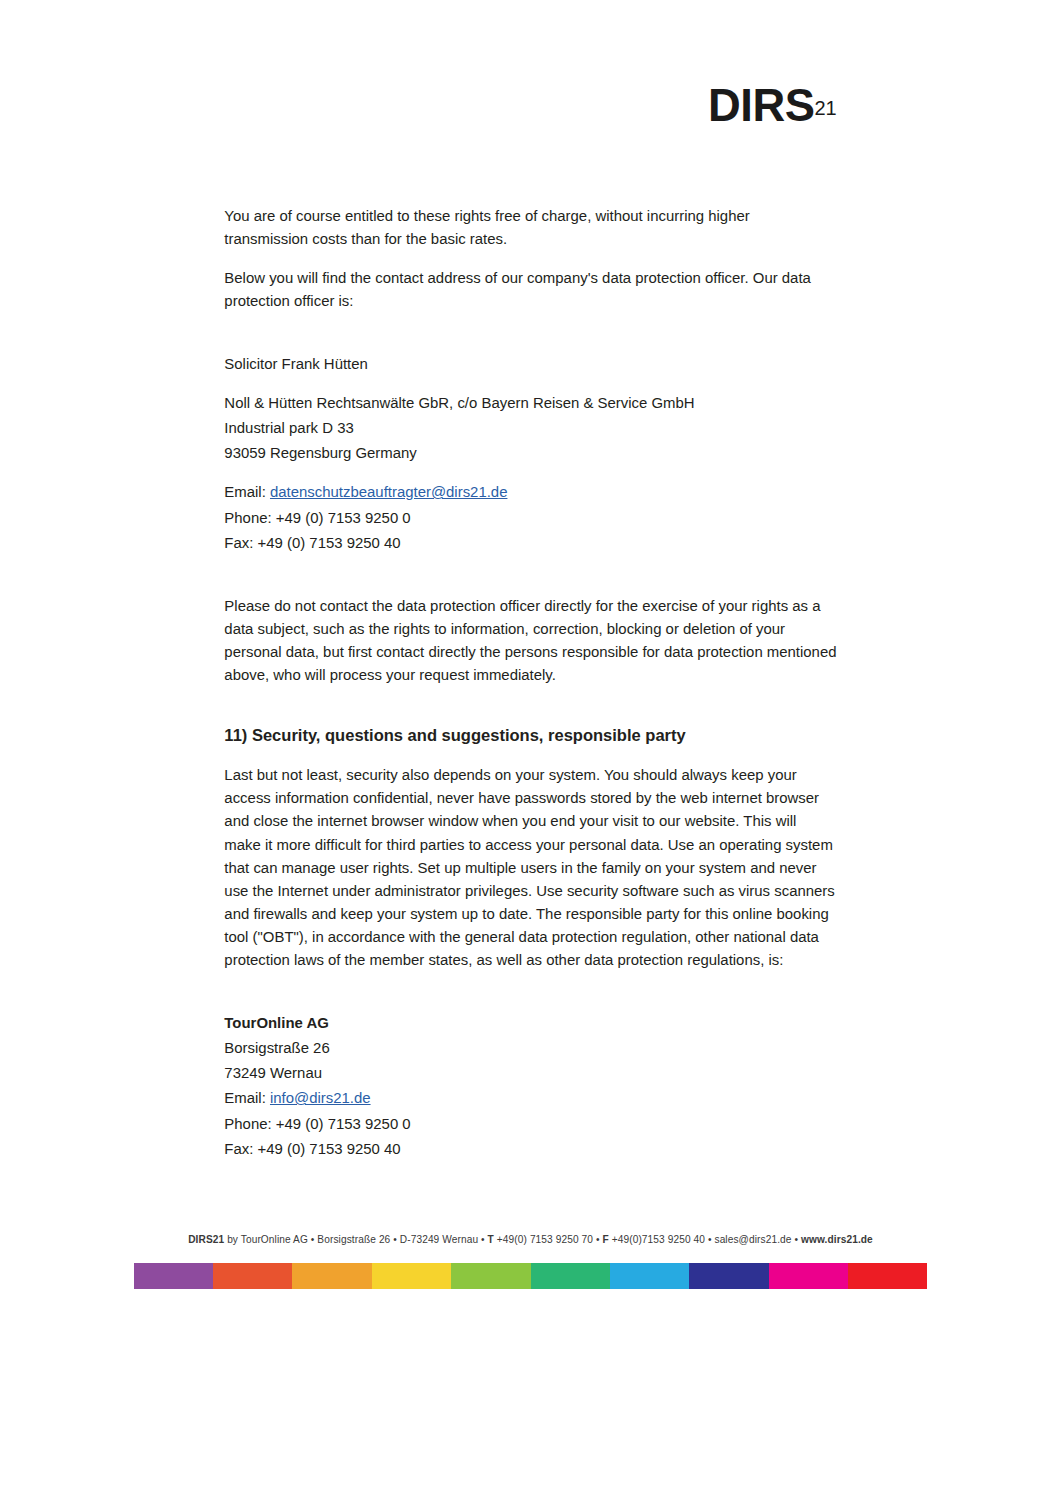DIRS 21
You are of course entitled to these rights free of charge, without incurring higher transmission costs than for the basic rates.
Below you will find the contact address of our company's data protection officer. Our data protection officer is:
Solicitor Frank Hütten
Noll & Hütten Rechtsanwälte GbR, c/o Bayern Reisen & Service GmbH
Industrial park D 33
93059 Regensburg Germany
Email: datenschutzbeauftragter@dirs21.de
Phone: +49 (0) 7153 9250 0
Fax: +49 (0) 7153 9250 40
Please do not contact the data protection officer directly for the exercise of your rights as a data subject, such as the rights to information, correction, blocking or deletion of your personal data, but first contact directly the persons responsible for data protection mentioned above, who will process your request immediately.
11) Security, questions and suggestions, responsible party
Last but not least, security also depends on your system. You should always keep your access information confidential, never have passwords stored by the web internet browser and close the internet browser window when you end your visit to our website. This will make it more difficult for third parties to access your personal data. Use an operating system that can manage user rights. Set up multiple users in the family on your system and never use the Internet under administrator privileges. Use security software such as virus scanners and firewalls and keep your system up to date. The responsible party for this online booking tool ("OBT"), in accordance with the general data protection regulation, other national data protection laws of the member states, as well as other data protection regulations, is:
TourOnline AG
Borsigstraße 26
73249 Wernau
Email: info@dirs21.de
Phone: +49 (0) 7153 9250 0
Fax: +49 (0) 7153 9250 40
DIRS21 by TourOnline AG • Borsigstraße 26 • D-73249 Wernau • T +49(0) 7153 9250 70 • F +49(0)7153 9250 40 • sales@dirs21.de • www.dirs21.de